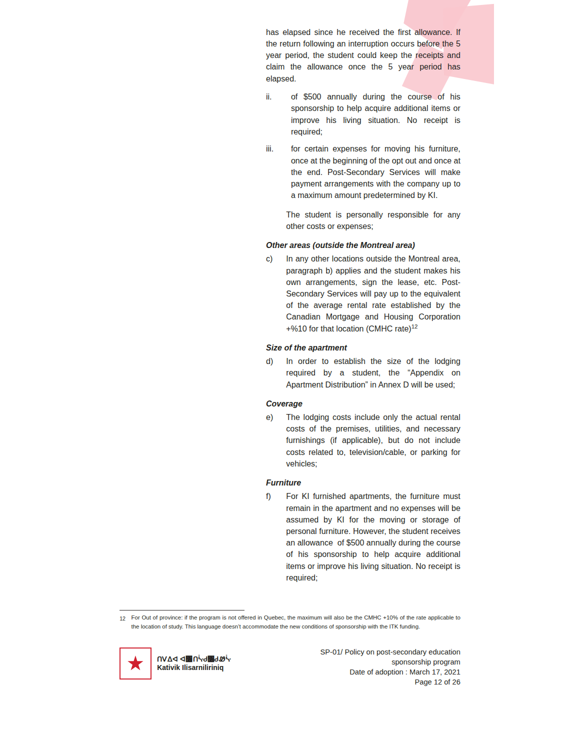has elapsed since he received the first allowance. If the return following an interruption occurs before the 5 year period, the student could keep the receipts and claim the allowance once the 5 year period has elapsed.
ii. of $500 annually during the course of his sponsorship to help acquire additional items or improve his living situation. No receipt is required;
iii. for certain expenses for moving his furniture, once at the beginning of the opt out and once at the end. Post-Secondary Services will make payment arrangements with the company up to a maximum amount predetermined by KI.
The student is personally responsible for any other costs or expenses;
Other areas (outside the Montreal area)
c) In any other locations outside the Montreal area, paragraph b) applies and the student makes his own arrangements, sign the lease, etc. Post-Secondary Services will pay up to the equivalent of the average rental rate established by the Canadian Mortgage and Housing Corporation +%10 for that location (CMHC rate)12
Size of the apartment
d) In order to establish the size of the lodging required by a student, the “Appendix on Apartment Distribution” in Annex D will be used;
Coverage
e) The lodging costs include only the actual rental costs of the premises, utilities, and necessary furnishings (if applicable), but do not include costs related to, television/cable, or parking for vehicles;
Furniture
f) For KI furnished apartments, the furniture must remain in the apartment and no expenses will be assumed by KI for the moving or storage of personal furniture. However, the student receives an allowance of $500 annually during the course of his sponsorship to help acquire additional items or improve his living situation. No receipt is required;
12 For Out of province: if the program is not offered in Quebec, the maximum will also be the CMHC +10% of the rate applicable to the location of study. This language doesn’t accommodate the new conditions of sponsorship with the ITK funding.
ᑎᐯᐃᐊ ᐊ᏶ᑎᔃᏧ᏶ᏧᏪᔃ
Kativik Ilisarniliriniq
SP-01/ Policy on post-secondary education
sponsorship program
Date of adoption : March 17, 2021
Page 12 of 26